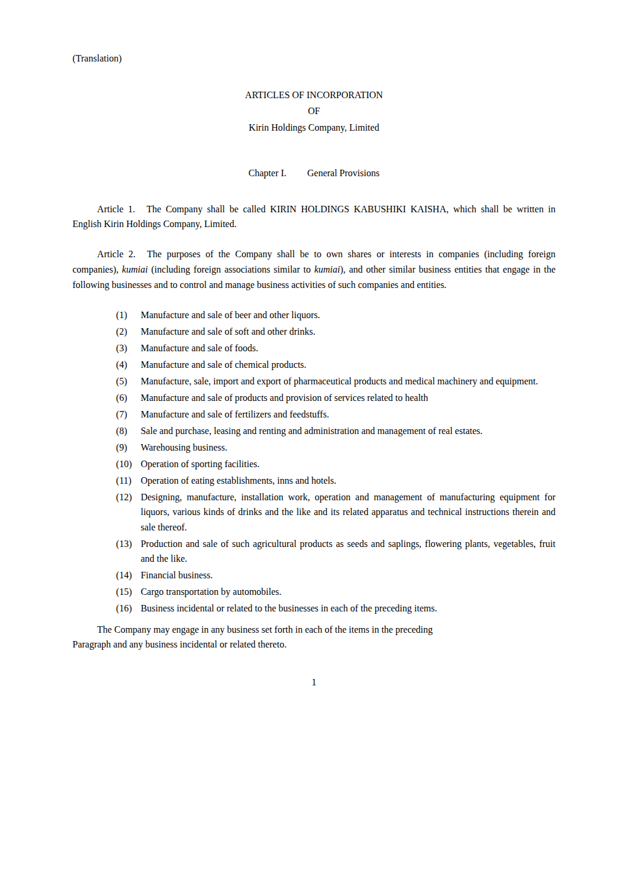(Translation)
ARTICLES OF INCORPORATION OF Kirin Holdings Company, Limited
Chapter I. General Provisions
Article 1. The Company shall be called KIRIN HOLDINGS KABUSHIKI KAISHA, which shall be written in English Kirin Holdings Company, Limited.
Article 2. The purposes of the Company shall be to own shares or interests in companies (including foreign companies), kumiai (including foreign associations similar to kumiai), and other similar business entities that engage in the following businesses and to control and manage business activities of such companies and entities.
(1) Manufacture and sale of beer and other liquors.
(2) Manufacture and sale of soft and other drinks.
(3) Manufacture and sale of foods.
(4) Manufacture and sale of chemical products.
(5) Manufacture, sale, import and export of pharmaceutical products and medical machinery and equipment.
(6) Manufacture and sale of products and provision of services related to health
(7) Manufacture and sale of fertilizers and feedstuffs.
(8) Sale and purchase, leasing and renting and administration and management of real estates.
(9) Warehousing business.
(10) Operation of sporting facilities.
(11) Operation of eating establishments, inns and hotels.
(12) Designing, manufacture, installation work, operation and management of manufacturing equipment for liquors, various kinds of drinks and the like and its related apparatus and technical instructions therein and sale thereof.
(13) Production and sale of such agricultural products as seeds and saplings, flowering plants, vegetables, fruit and the like.
(14) Financial business.
(15) Cargo transportation by automobiles.
(16) Business incidental or related to the businesses in each of the preceding items.
The Company may engage in any business set forth in each of the items in the preceding
Paragraph and any business incidental or related thereto.
1